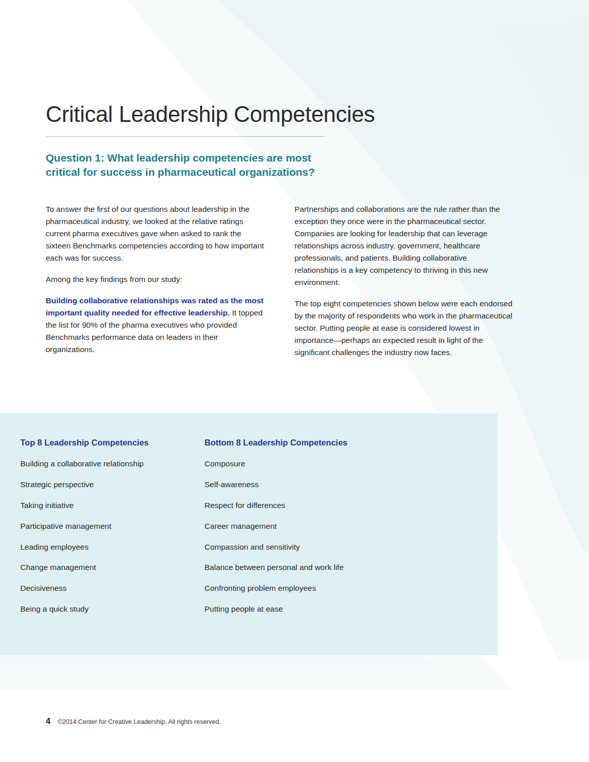Critical Leadership Competencies
Question 1: What leadership competencies are most
critical for success in pharmaceutical organizations?
To answer the first of our questions about leadership in the pharmaceutical industry, we looked at the relative ratings current pharma executives gave when asked to rank the sixteen Benchmarks competencies according to how important each was for success.
Among the key findings from our study:
Building collaborative relationships was rated as the most important quality needed for effective leadership. It topped the list for 90% of the pharma executives who provided Benchmarks performance data on leaders in their organizations.
Partnerships and collaborations are the rule rather than the exception they once were in the pharmaceutical sector. Companies are looking for leadership that can leverage relationships across industry, government, healthcare professionals, and patients. Building collaborative relationships is a key competency to thriving in this new environment.
The top eight competencies shown below were each endorsed by the majority of respondents who work in the pharmaceutical sector. Putting people at ease is considered lowest in importance—perhaps an expected result in light of the significant challenges the industry now faces.
Top 8 Leadership Competencies
Building a collaborative relationship
Strategic perspective
Taking initiative
Participative management
Leading employees
Change management
Decisiveness
Being a quick study
Bottom 8 Leadership Competencies
Composure
Self-awareness
Respect for differences
Career management
Compassion and sensitivity
Balance between personal and work life
Confronting problem employees
Putting people at ease
4 ©2014 Center for Creative Leadership. All rights reserved.